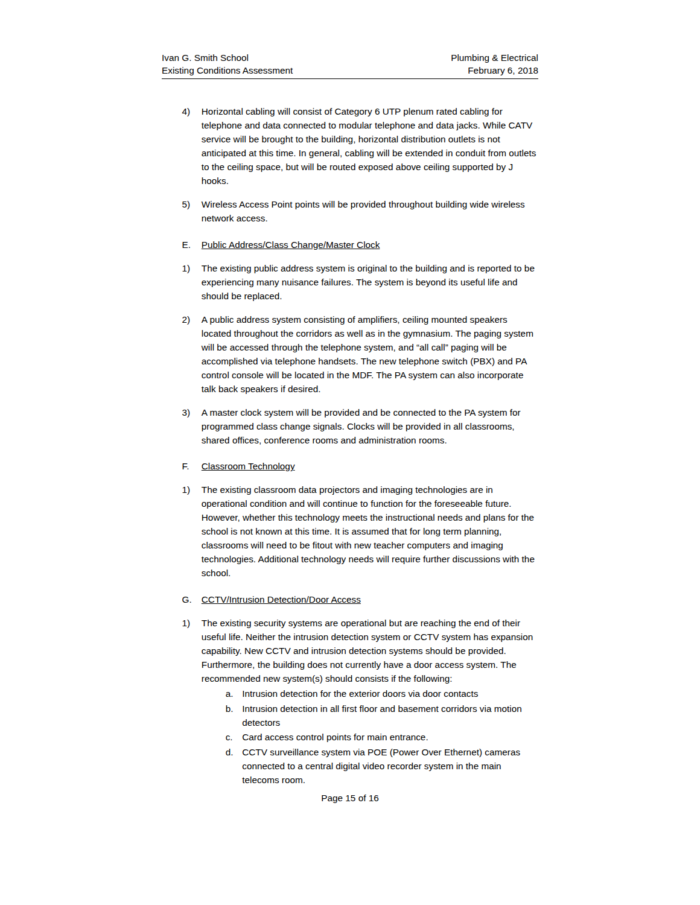Ivan G. Smith School
Existing Conditions Assessment
Plumbing & Electrical
February 6, 2018
4) Horizontal cabling will consist of Category 6 UTP plenum rated cabling for telephone and data connected to modular telephone and data jacks. While CATV service will be brought to the building, horizontal distribution outlets is not anticipated at this time. In general, cabling will be extended in conduit from outlets to the ceiling space, but will be routed exposed above ceiling supported by J hooks.
5) Wireless Access Point points will be provided throughout building wide wireless network access.
E. Public Address/Class Change/Master Clock
1) The existing public address system is original to the building and is reported to be experiencing many nuisance failures. The system is beyond its useful life and should be replaced.
2) A public address system consisting of amplifiers, ceiling mounted speakers located throughout the corridors as well as in the gymnasium. The paging system will be accessed through the telephone system, and “all call” paging will be accomplished via telephone handsets. The new telephone switch (PBX) and PA control console will be located in the MDF. The PA system can also incorporate talk back speakers if desired.
3) A master clock system will be provided and be connected to the PA system for programmed class change signals. Clocks will be provided in all classrooms, shared offices, conference rooms and administration rooms.
F. Classroom Technology
1) The existing classroom data projectors and imaging technologies are in operational condition and will continue to function for the foreseeable future. However, whether this technology meets the instructional needs and plans for the school is not known at this time. It is assumed that for long term planning, classrooms will need to be fitout with new teacher computers and imaging technologies. Additional technology needs will require further discussions with the school.
G. CCTV/Intrusion Detection/Door Access
1) The existing security systems are operational but are reaching the end of their useful life. Neither the intrusion detection system or CCTV system has expansion capability. New CCTV and intrusion detection systems should be provided. Furthermore, the building does not currently have a door access system. The recommended new system(s) should consists if the following:
a. Intrusion detection for the exterior doors via door contacts
b. Intrusion detection in all first floor and basement corridors via motion detectors
c. Card access control points for main entrance.
d. CCTV surveillance system via POE (Power Over Ethernet) cameras connected to a central digital video recorder system in the main telecoms room.
Page 15 of 16